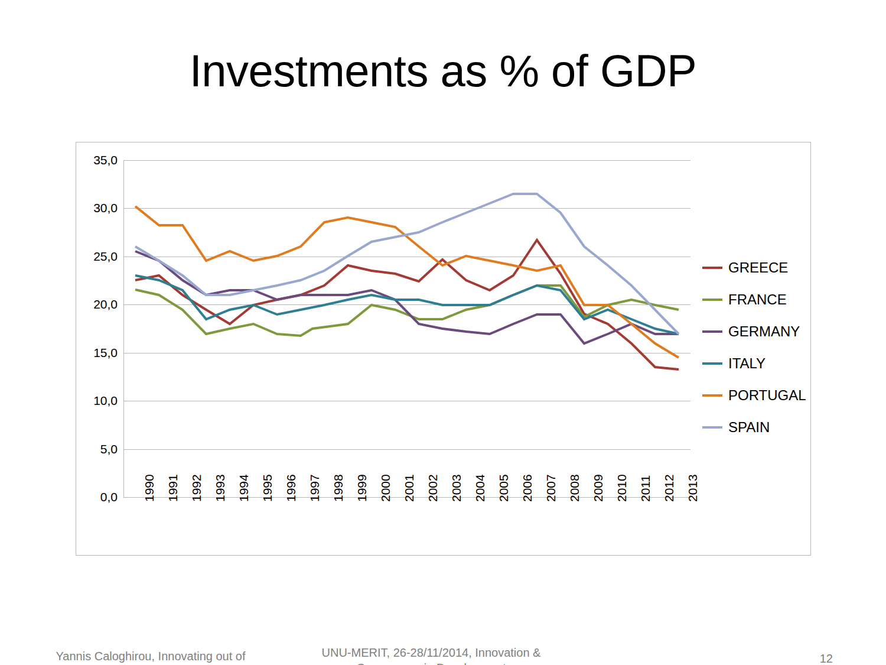Investments as % of GDP
35,0
30,0
25,0
20,0
15,0
10,0
5,0
0,0
1990
1991
1992
1993
1994
1995
1996
1997
1998
1999
2000
2001
2002
2003
2004
2005
2006
2007
2008
2009
2010
2011
2012
2013
GREECE
FRANCE
GERMANY
ITALY
PORTUGAL
SPAIN
Yannis Caloghirou, Innovating out of crisis Strategy in Greece
UNU-MERIT, 26-28/11/2014, Innovation & Governance in Development
12